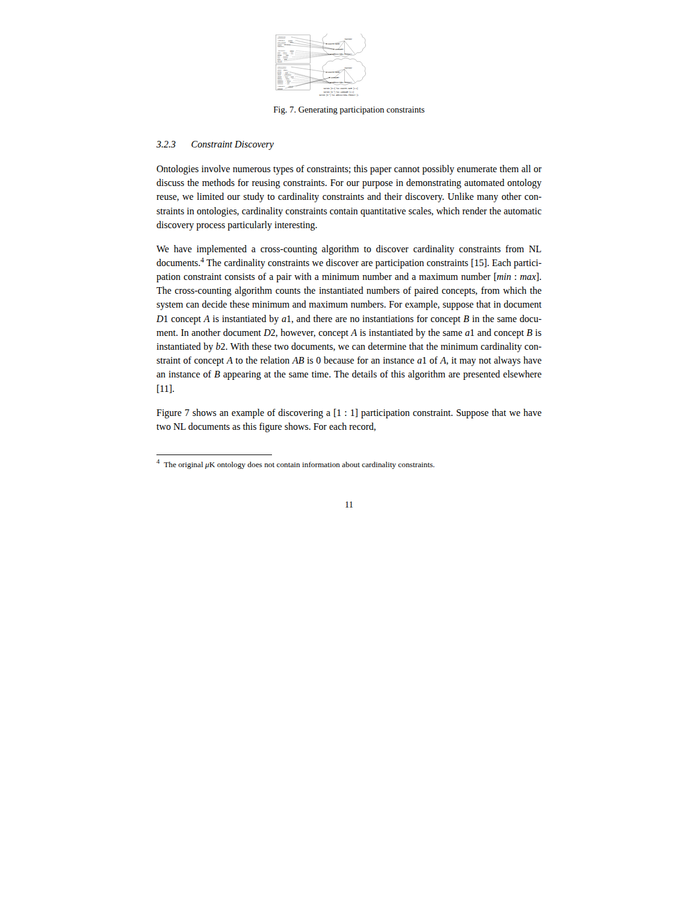Afghanistan… Languages: Pushtu, Dari Persian, other Turkic and minor languages, Agriculture: wheat, corn, barley, rice, cotton, fruit, nuts, karakul pelts, wool, mutton. <NATION> <COUNTRY-NAME> <LANGUAGE> <AGRICULTURAL-PRODUCT> United States… wheat, other grains, corn, fruits, vegetables, cotton; beef, pork, poultry, dairy products; forest products, fish. Languages: English, Spanish. <NATION> <COUNTRY-NAME> <LANGUAGE> <AGRICULTURAL-PRODUCT> NATION [0:1] has COUNTRY-NAME [1:1] NATION [0:*] has LANGUAGE [1:1] NATION [0:*] has AGRICULTURAL-PRODUCT [1
Fig. 7. Generating participation constraints
3.2.3 Constraint Discovery
Ontologies involve numerous types of constraints; this paper cannot possibly enumerate them all or discuss the methods for reusing constraints. For our purpose in demonstrating automated ontology reuse, we limited our study to cardinality constraints and their discovery. Unlike many other constraints in ontologies, cardinality constraints contain quantitative scales, which render the automatic discovery process particularly interesting.
We have implemented a cross-counting algorithm to discover cardinality constraints from NL documents.4 The cardinality constraints we discover are participation constraints [15]. Each participation constraint consists of a pair with a minimum number and a maximum number [min : max]. The cross-counting algorithm counts the instantiated numbers of paired concepts, from which the system can decide these minimum and maximum numbers. For example, suppose that in document D 1 concept A is instantiated by a 1, and there are no instantiations for concept B in the same document. In another document D 2, however, concept A is instantiated by the same a 1 and concept B is instantiated by b 2. With these two documents, we can determine that the minimum cardinality constraint of concept A to the relation AB is 0 because for an instance a 1 of A, it may not always have an instance of B appearing at the same time. The details of this algorithm are presented elsewhere [11].
Figure 7 shows an example of discovering a [1 : 1] participation constraint. Suppose that we have two NL documents as this figure shows. For each record,
4 The original μ K ontology does not contain information about cardinality constraints.
11